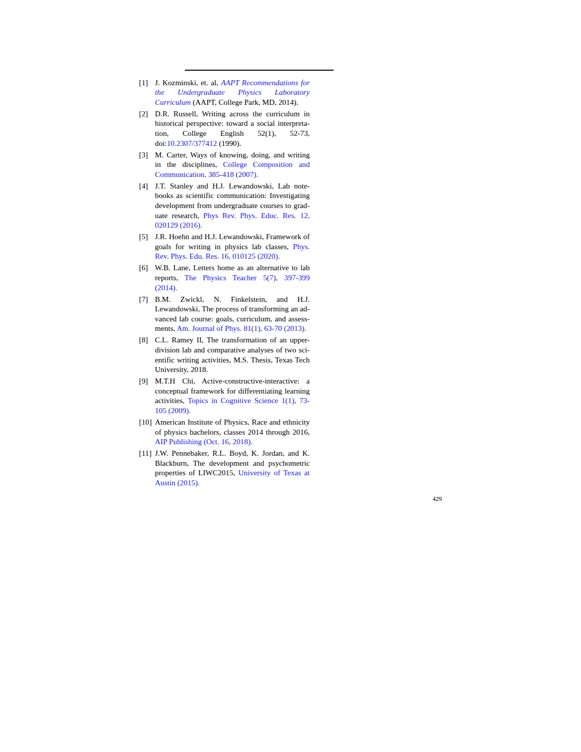[1] J. Kozminski, et. al, AAPT Recommendations for the Undergraduate Physics Laboratory Curriculum (AAPT, College Park, MD, 2014).
[2] D.R. Russell, Writing across the curriculum in historical perspective: toward a social interpretation, College English 52(1), 52-73, doi:10.2307/377412 (1990).
[3] M. Carter, Ways of knowing, doing, and writing in the disciplines, College Composition and Communication, 385-418 (2007).
[4] J.T. Stanley and H.J. Lewandowski, Lab notebooks as scientific communication: Investigating development from undergraduate courses to graduate research, Phys Rev. Phys. Educ. Res. 12, 020129 (2016).
[5] J.R. Hoehn and H.J. Lewandowski, Framework of goals for writing in physics lab classes, Phys. Rev. Phys. Edu. Res. 16, 010125 (2020).
[6] W.B. Lane, Letters home as an alternative to lab reports, The Physics Teacher 5(7), 397-399 (2014).
[7] B.M. Zwickl, N. Finkelstein, and H.J. Lewandowski, The process of transforming an advanced lab course: goals, curriculum, and assessments, Am. Journal of Phys. 81(1), 63-70 (2013).
[8] C.L. Ramey II, The transformation of an upper-division lab and comparative analyses of two scientific writing activities, M.S. Thesis, Texas Tech University, 2018.
[9] M.T.H Chi, Active-constructive-interactive: a conceptual framework for differentiating learning activities, Topics in Cognitive Science 1(1), 73-105 (2009).
[10] American Institute of Physics, Race and ethnicity of physics bachelors, classes 2014 through 2016, AIP Publishing (Oct. 16, 2018).
[11] J.W. Pennebaker, R.L. Boyd, K. Jordan, and K. Blackburn, The development and psychometric properties of LIWC2015, University of Texas at Austin (2015).
429